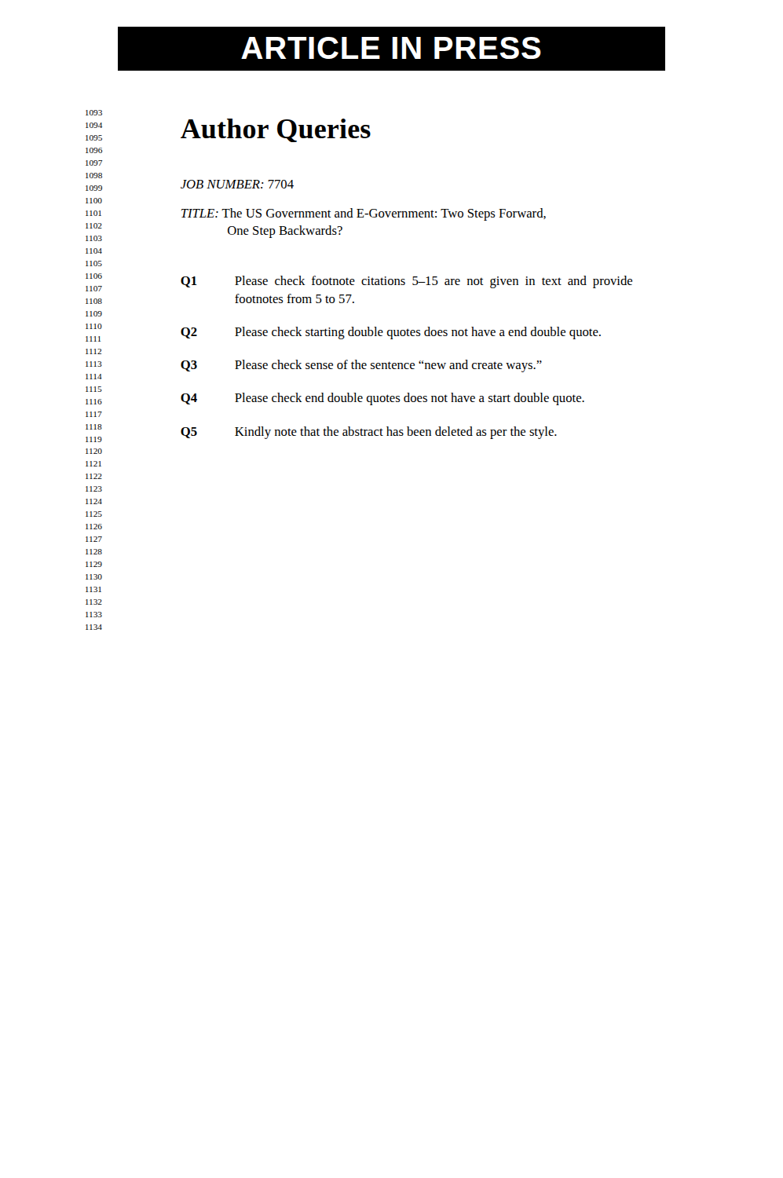ARTICLE IN PRESS
1093
1094
1095
1096
1097
1098
1099
1100
1101
1102
1103
1104
1105
1106
1107
1108
1109
1110
1111
1112
1113
1114
1115
1116
1117
1118
1119
1120
1121
1122
1123
1124
1125
1126
1127
1128
1129
1130
1131
1132
1133
1134
Author Queries
JOB NUMBER: 7704
TITLE: The US Government and E-Government: Two Steps Forward, One Step Backwards?
| Q1 | Please check footnote citations 5–15 are not given in text and provide footnotes from 5 to 57. |
| Q2 | Please check starting double quotes does not have a end double quote. |
| Q3 | Please check sense of the sentence “new and create ways.” |
| Q4 | Please check end double quotes does not have a start double quote. |
| Q5 | Kindly note that the abstract has been deleted as per the style. |